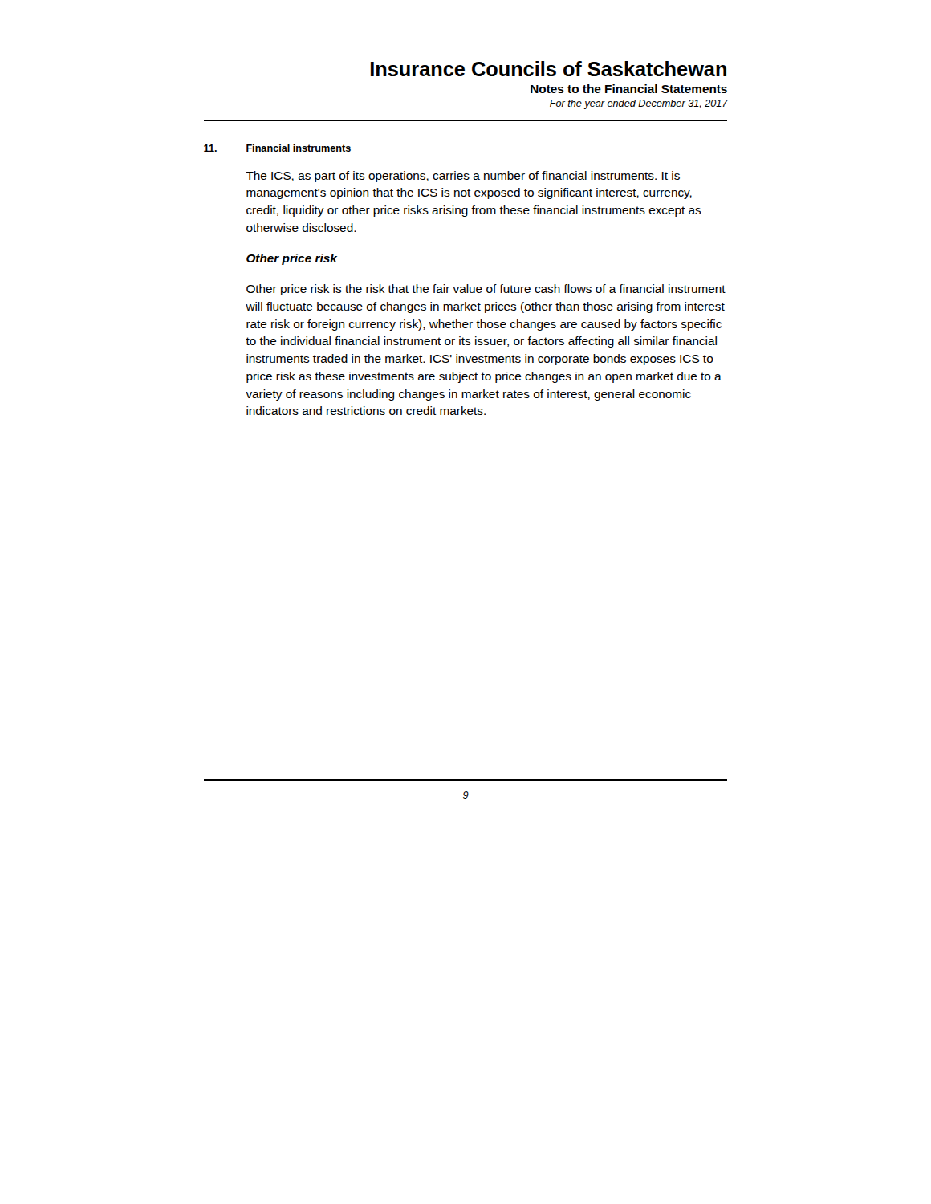Insurance Councils of Saskatchewan
Notes to the Financial Statements
For the year ended December 31, 2017
11.
Financial instruments
The ICS, as part of its operations, carries a number of financial instruments. It is management's opinion that the ICS is not exposed to significant interest, currency, credit, liquidity or other price risks arising from these financial instruments except as otherwise disclosed.
Other price risk
Other price risk is the risk that the fair value of future cash flows of a financial instrument will fluctuate because of changes in market prices (other than those arising from interest rate risk or foreign currency risk), whether those changes are caused by factors specific to the individual financial instrument or its issuer, or factors affecting all similar financial instruments traded in the market. ICS' investments in corporate bonds exposes ICS to price risk as these investments are subject to price changes in an open market due to a variety of reasons including changes in market rates of interest, general economic indicators and restrictions on credit markets.
9